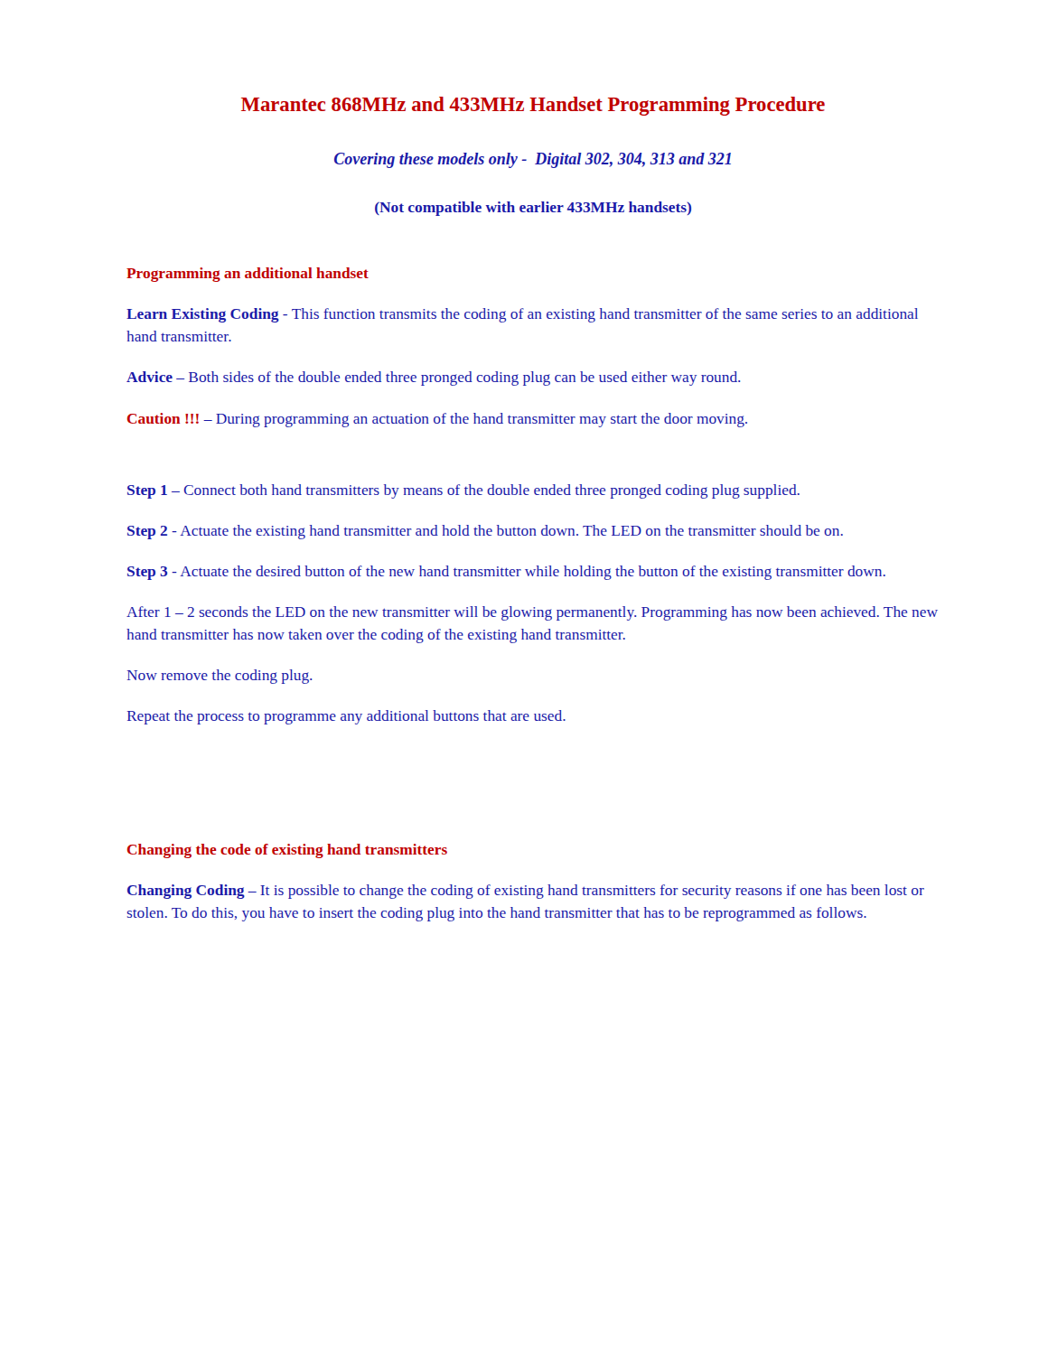Marantec 868MHz and 433MHz Handset Programming Procedure
Covering these models only - Digital 302, 304, 313 and 321
(Not compatible with earlier 433MHz handsets)
Programming an additional handset
Learn Existing Coding - This function transmits the coding of an existing hand transmitter of the same series to an additional hand transmitter.
Advice – Both sides of the double ended three pronged coding plug can be used either way round.
Caution !!! – During programming an actuation of the hand transmitter may start the door moving.
Step 1 – Connect both hand transmitters by means of the double ended three pronged coding plug supplied.
Step 2 - Actuate the existing hand transmitter and hold the button down. The LED on the transmitter should be on.
Step 3 - Actuate the desired button of the new hand transmitter while holding the button of the existing transmitter down.
After 1 – 2 seconds the LED on the new transmitter will be glowing permanently. Programming has now been achieved. The new hand transmitter has now taken over the coding of the existing hand transmitter.
Now remove the coding plug.
Repeat the process to programme any additional buttons that are used.
Changing the code of existing hand transmitters
Changing Coding – It is possible to change the coding of existing hand transmitters for security reasons if one has been lost or stolen. To do this, you have to insert the coding plug into the hand transmitter that has to be reprogrammed as follows.